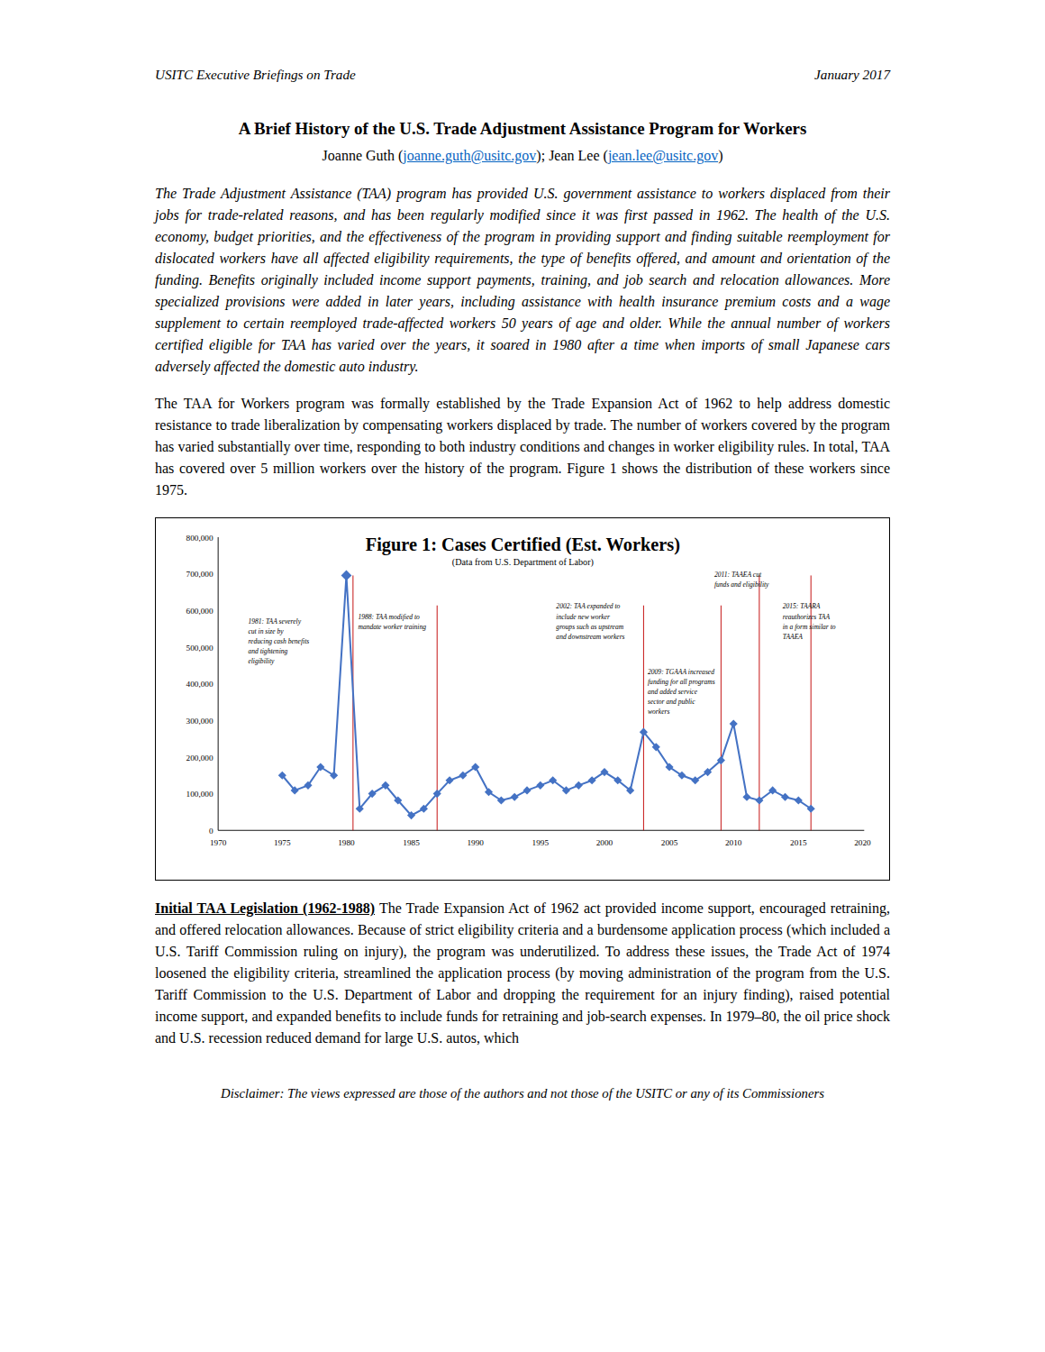USITC Executive Briefings on Trade January 2017
A Brief History of the U.S. Trade Adjustment Assistance Program for Workers
Joanne Guth (joanne.guth@usitc.gov); Jean Lee (jean.lee@usitc.gov)
The Trade Adjustment Assistance (TAA) program has provided U.S. government assistance to workers displaced from their jobs for trade-related reasons, and has been regularly modified since it was first passed in 1962. The health of the U.S. economy, budget priorities, and the effectiveness of the program in providing support and finding suitable reemployment for dislocated workers have all affected eligibility requirements, the type of benefits offered, and amount and orientation of the funding. Benefits originally included income support payments, training, and job search and relocation allowances. More specialized provisions were added in later years, including assistance with health insurance premium costs and a wage supplement to certain reemployed trade-affected workers 50 years of age and older. While the annual number of workers certified eligible for TAA has varied over the years, it soared in 1980 after a time when imports of small Japanese cars adversely affected the domestic auto industry.
The TAA for Workers program was formally established by the Trade Expansion Act of 1962 to help address domestic resistance to trade liberalization by compensating workers displaced by trade. The number of workers covered by the program has varied substantially over time, responding to both industry conditions and changes in worker eligibility rules. In total, TAA has covered over 5 million workers over the history of the program. Figure 1 shows the distribution of these workers since 1975.
Figure 1: Cases Certified (Est. Workers) (Data from U.S. Department of Labor) 800,000 700,000 600,000 500,000 400,000 300,000 200,000 100,000 0 1970 1975 1980 1985 1990 1995 2000 2005 2010 2015 2020 1981: TAA severely cut in size by reducing cash benefits and tightening eligibility 1988: TAA modified to mandate worker training 2002: TAA expanded to include new worker groups such as upstream and downstream workers 2009: TGAAA increased funding for all programs and added service sector and public workers 2011: TAAEA cut funds and eligibility 2015: TAARA reauthorizes TAA in a form similar to TAAEA
Initial TAA Legislation (1962-1988) The Trade Expansion Act of 1962 act provided income support, encouraged retraining, and offered relocation allowances. Because of strict eligibility criteria and a burdensome application process (which included a U.S. Tariff Commission ruling on injury), the program was underutilized. To address these issues, the Trade Act of 1974 loosened the eligibility criteria, streamlined the application process (by moving administration of the program from the U.S. Tariff Commission to the U.S. Department of Labor and dropping the requirement for an injury finding), raised potential income support, and expanded benefits to include funds for retraining and job-search expenses. In 1979–80, the oil price shock and U.S. recession reduced demand for large U.S. autos, which
Disclaimer: The views expressed are those of the authors and not those of the USITC or any of its Commissioners